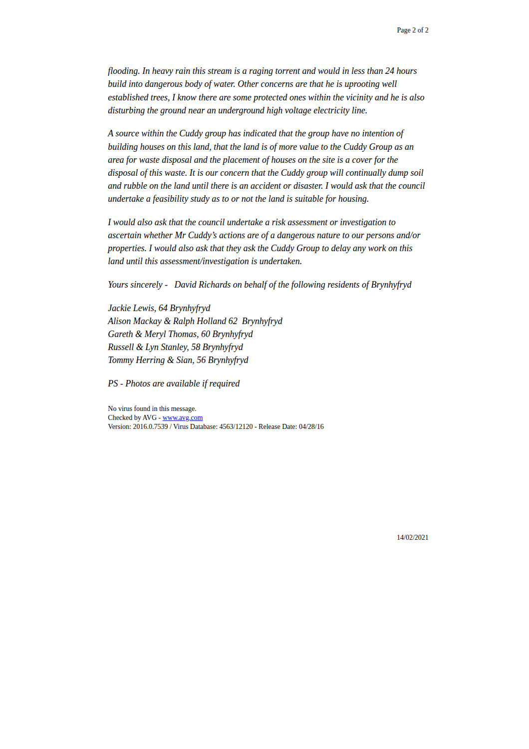Page 2 of 2
flooding. In heavy rain this stream is a raging torrent and would in less than 24 hours build into dangerous body of water. Other concerns are that he is uprooting well established trees, I know there are some protected ones within the vicinity and he is also disturbing the ground near an underground high voltage electricity line.
A source within the Cuddy group has indicated that the group have no intention of building houses on this land, that the land is of more value to the Cuddy Group as an area for waste disposal and the placement of houses on the site is a cover for the disposal of this waste. It is our concern that the Cuddy group will continually dump soil and rubble on the land until there is an accident or disaster. I would ask that the council undertake a feasibility study as to or not the land is suitable for housing.
I would also ask that the council undertake a risk assessment or investigation to ascertain whether Mr Cuddy’s actions are of a dangerous nature to our persons and/or properties. I would also ask that they ask the Cuddy Group to delay any work on this land until this assessment/investigation is undertaken.
Yours sincerely - David Richards on behalf of the following residents of Brynhyfryd
Jackie Lewis, 64 Brynhyfryd
Alison Mackay & Ralph Holland 62 Brynhyfryd
Gareth & Meryl Thomas, 60 Brynhyfryd
Russell & Lyn Stanley, 58 Brynhyfryd
Tommy Herring & Sian, 56 Brynhyfryd
PS - Photos are available if required
No virus found in this message.
Checked by AVG - www.avg.com
Version: 2016.0.7539 / Virus Database: 4563/12120 - Release Date: 04/28/16
14/02/2021